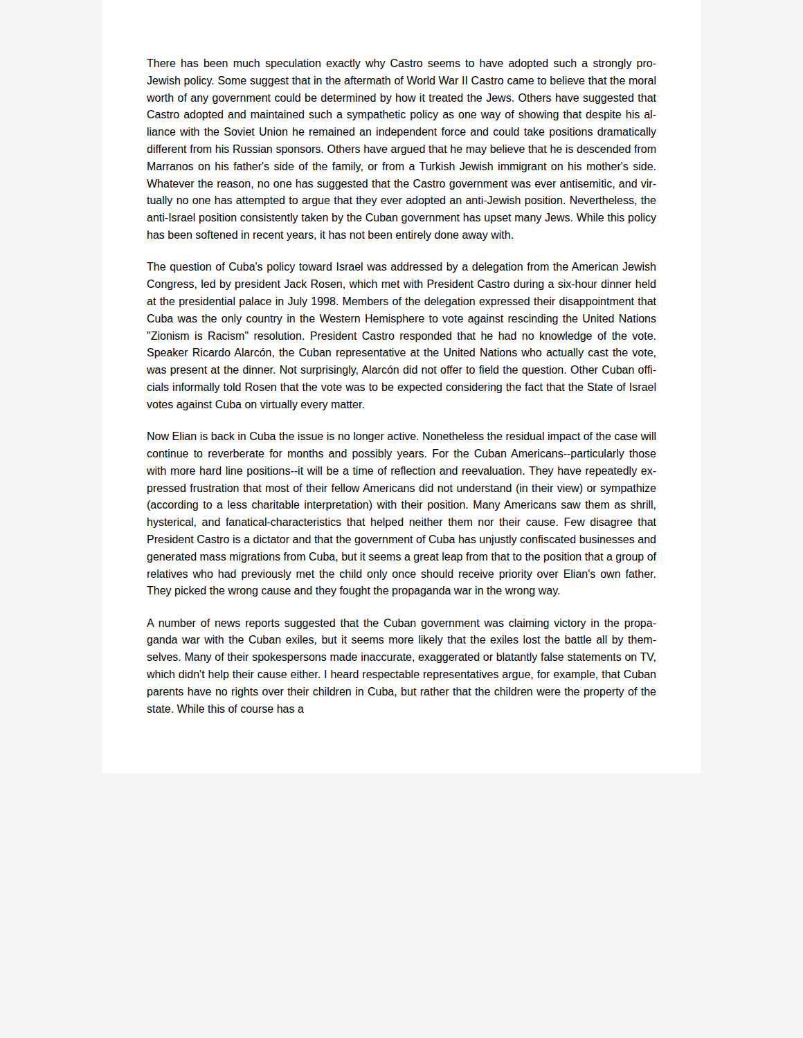There has been much speculation exactly why Castro seems to have adopted such a strongly pro-Jewish policy. Some suggest that in the aftermath of World War II Castro came to believe that the moral worth of any government could be determined by how it treated the Jews. Others have suggested that Castro adopted and maintained such a sympathetic policy as one way of showing that despite his alliance with the Soviet Union he remained an independent force and could take positions dramatically different from his Russian sponsors. Others have argued that he may believe that he is descended from Marranos on his father's side of the family, or from a Turkish Jewish immigrant on his mother's side. Whatever the reason, no one has suggested that the Castro government was ever antisemitic, and virtually no one has attempted to argue that they ever adopted an anti-Jewish position. Nevertheless, the anti-Israel position consistently taken by the Cuban government has upset many Jews. While this policy has been softened in recent years, it has not been entirely done away with.
The question of Cuba's policy toward Israel was addressed by a delegation from the American Jewish Congress, led by president Jack Rosen, which met with President Castro during a six-hour dinner held at the presidential palace in July 1998. Members of the delegation expressed their disappointment that Cuba was the only country in the Western Hemisphere to vote against rescinding the United Nations "Zionism is Racism" resolution. President Castro responded that he had no knowledge of the vote. Speaker Ricardo Alarcón, the Cuban representative at the United Nations who actually cast the vote, was present at the dinner. Not surprisingly, Alarcón did not offer to field the question. Other Cuban officials informally told Rosen that the vote was to be expected considering the fact that the State of Israel votes against Cuba on virtually every matter.
Now Elian is back in Cuba the issue is no longer active. Nonetheless the residual impact of the case will continue to reverberate for months and possibly years. For the Cuban Americans--particularly those with more hard line positions--it will be a time of reflection and reevaluation. They have repeatedly expressed frustration that most of their fellow Americans did not understand (in their view) or sympathize (according to a less charitable interpretation) with their position. Many Americans saw them as shrill, hysterical, and fanatical-characteristics that helped neither them nor their cause. Few disagree that President Castro is a dictator and that the government of Cuba has unjustly confiscated businesses and generated mass migrations from Cuba, but it seems a great leap from that to the position that a group of relatives who had previously met the child only once should receive priority over Elian's own father. They picked the wrong cause and they fought the propaganda war in the wrong way.
A number of news reports suggested that the Cuban government was claiming victory in the propaganda war with the Cuban exiles, but it seems more likely that the exiles lost the battle all by themselves. Many of their spokespersons made inaccurate, exaggerated or blatantly false statements on TV, which didn't help their cause either. I heard respectable representatives argue, for example, that Cuban parents have no rights over their children in Cuba, but rather that the children were the property of the state. While this of course has a